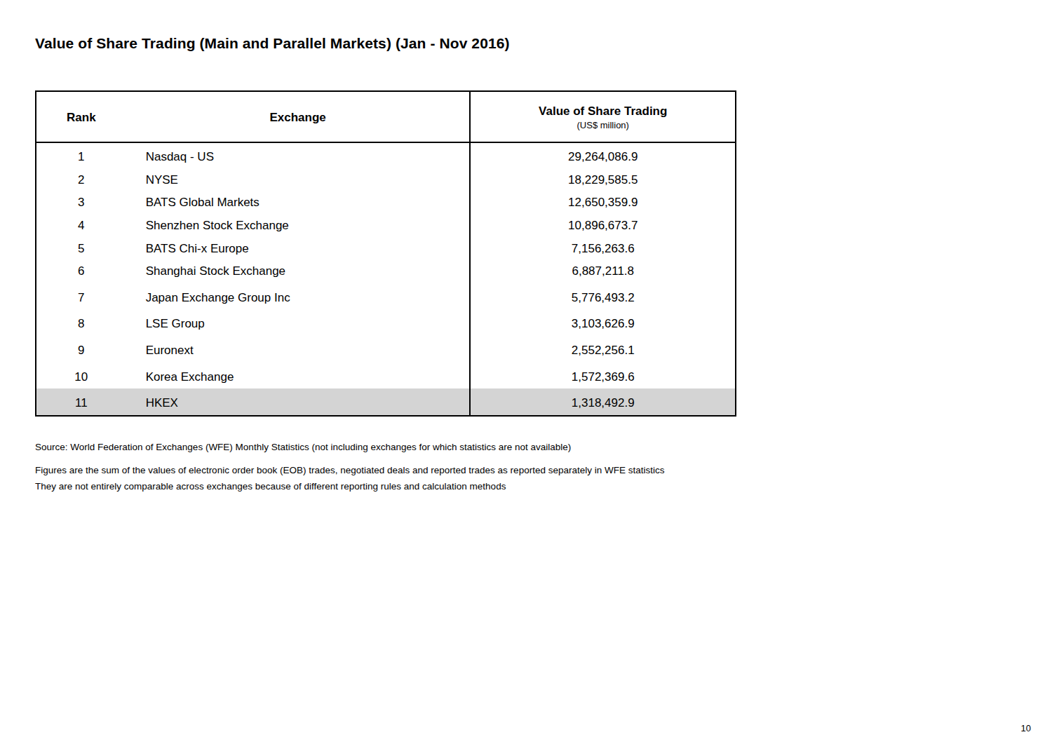Value of Share Trading (Main and Parallel Markets) (Jan - Nov 2016)
| Rank | Exchange | Value of Share Trading (US$ million) |
| --- | --- | --- |
| 1 | Nasdaq - US | 29,264,086.9 |
| 2 | NYSE | 18,229,585.5 |
| 3 | BATS Global Markets | 12,650,359.9 |
| 4 | Shenzhen Stock Exchange | 10,896,673.7 |
| 5 | BATS Chi-x Europe | 7,156,263.6 |
| 6 | Shanghai Stock Exchange | 6,887,211.8 |
| 7 | Japan Exchange Group Inc | 5,776,493.2 |
| 8 | LSE Group | 3,103,626.9 |
| 9 | Euronext | 2,552,256.1 |
| 10 | Korea Exchange | 1,572,369.6 |
| 11 | HKEX | 1,318,492.9 |
Source: World Federation of Exchanges (WFE) Monthly Statistics (not including exchanges for which statistics are not available)
Figures are the sum of the values of electronic order book (EOB) trades, negotiated deals and reported trades as reported separately in WFE statistics
They are not entirely comparable across exchanges because of different reporting rules and calculation methods
10